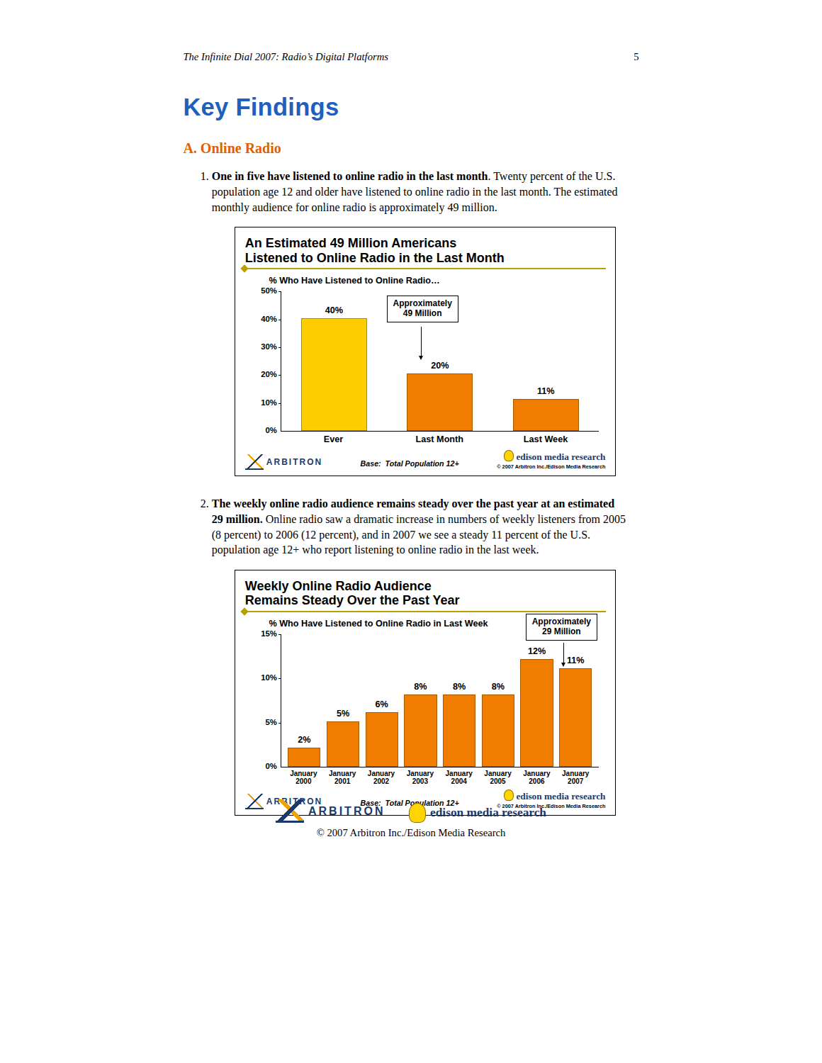The Infinite Dial 2007: Radio’s Digital Platforms 5
Key Findings
A. Online Radio
One in five have listened to online radio in the last month. Twenty percent of the U.S. population age 12 and older have listened to online radio in the last month. The estimated monthly audience for online radio is approximately 49 million.
An Estimated 49 Million Americans
Listened to Online Radio in the Last Month
% Who Have Listened to Online Radio…
50%
40%
30%
20%
10%
0%
Approximately
49 Million
40%
20%
11%
Ever
Last Month
Last Week
ARBITRON
Base: Total Population 12+
edison media research
© 2007 Arbitron Inc./Edison Media Research
The weekly online radio audience remains steady over the past year at an estimated 29 million. Online radio saw a dramatic increase in numbers of weekly listeners from 2005 (8 percent) to 2006 (12 percent), and in 2007 we see a steady 11 percent of the U.S. population age 12+ who report listening to online radio in the last week.
Weekly Online Radio Audience
Remains Steady Over the Past Year
% Who Have Listened to Online Radio in Last Week
15%
10%
5%
0%
Approximately
29 Million
2%
5%
6%
8%
8%
8%
12%
11%
January
2000
January
2001
January
2002
January
2003
January
2004
January
2005
January
2006
January
2007
ARBITRON
Base: Total Population 12+
edison media research
© 2007 Arbitron Inc./Edison Media Research
ARBITRON
edison media research
© 2007 Arbitron Inc./Edison Media Research